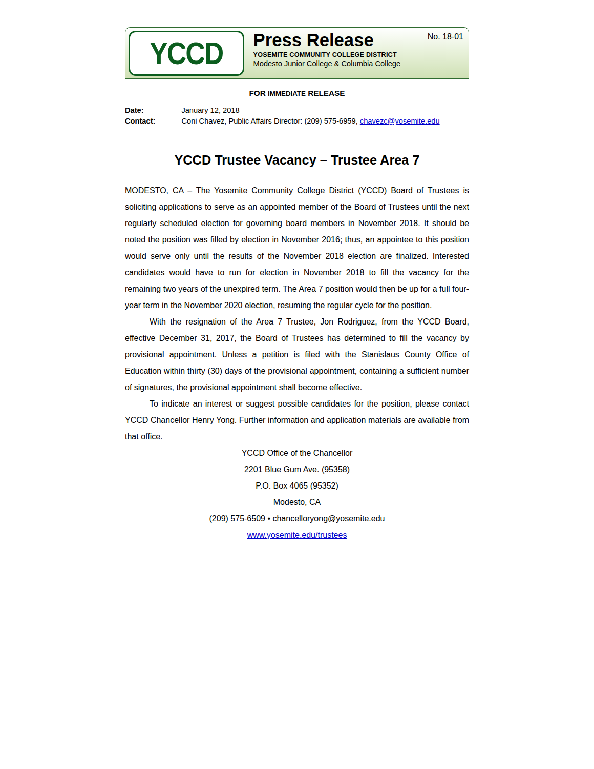YCCD
Press Release
YOSEMITE COMMUNITY COLLEGE DISTRICT
Modesto Junior College & Columbia College
No. 18-01
FOR IMMEDIATE RELEASE
| Date: | January 12, 2018 |
| Contact: | Coni Chavez, Public Affairs Director: (209) 575-6959, chavezc@yosemite.edu |
YCCD Trustee Vacancy – Trustee Area 7
MODESTO, CA – The Yosemite Community College District (YCCD) Board of Trustees is soliciting applications to serve as an appointed member of the Board of Trustees until the next regularly scheduled election for governing board members in November 2018. It should be noted the position was filled by election in November 2016; thus, an appointee to this position would serve only until the results of the November 2018 election are finalized. Interested candidates would have to run for election in November 2018 to fill the vacancy for the remaining two years of the unexpired term. The Area 7 position would then be up for a full four-year term in the November 2020 election, resuming the regular cycle for the position.
With the resignation of the Area 7 Trustee, Jon Rodriguez, from the YCCD Board, effective December 31, 2017, the Board of Trustees has determined to fill the vacancy by provisional appointment. Unless a petition is filed with the Stanislaus County Office of Education within thirty (30) days of the provisional appointment, containing a sufficient number of signatures, the provisional appointment shall become effective.
To indicate an interest or suggest possible candidates for the position, please contact YCCD Chancellor Henry Yong. Further information and application materials are available from that office.
YCCD Office of the Chancellor
2201 Blue Gum Ave. (95358)
P.O. Box 4065 (95352)
Modesto, CA
(209) 575-6509 • chancelloryong@yosemite.edu
www.yosemite.edu/trustees